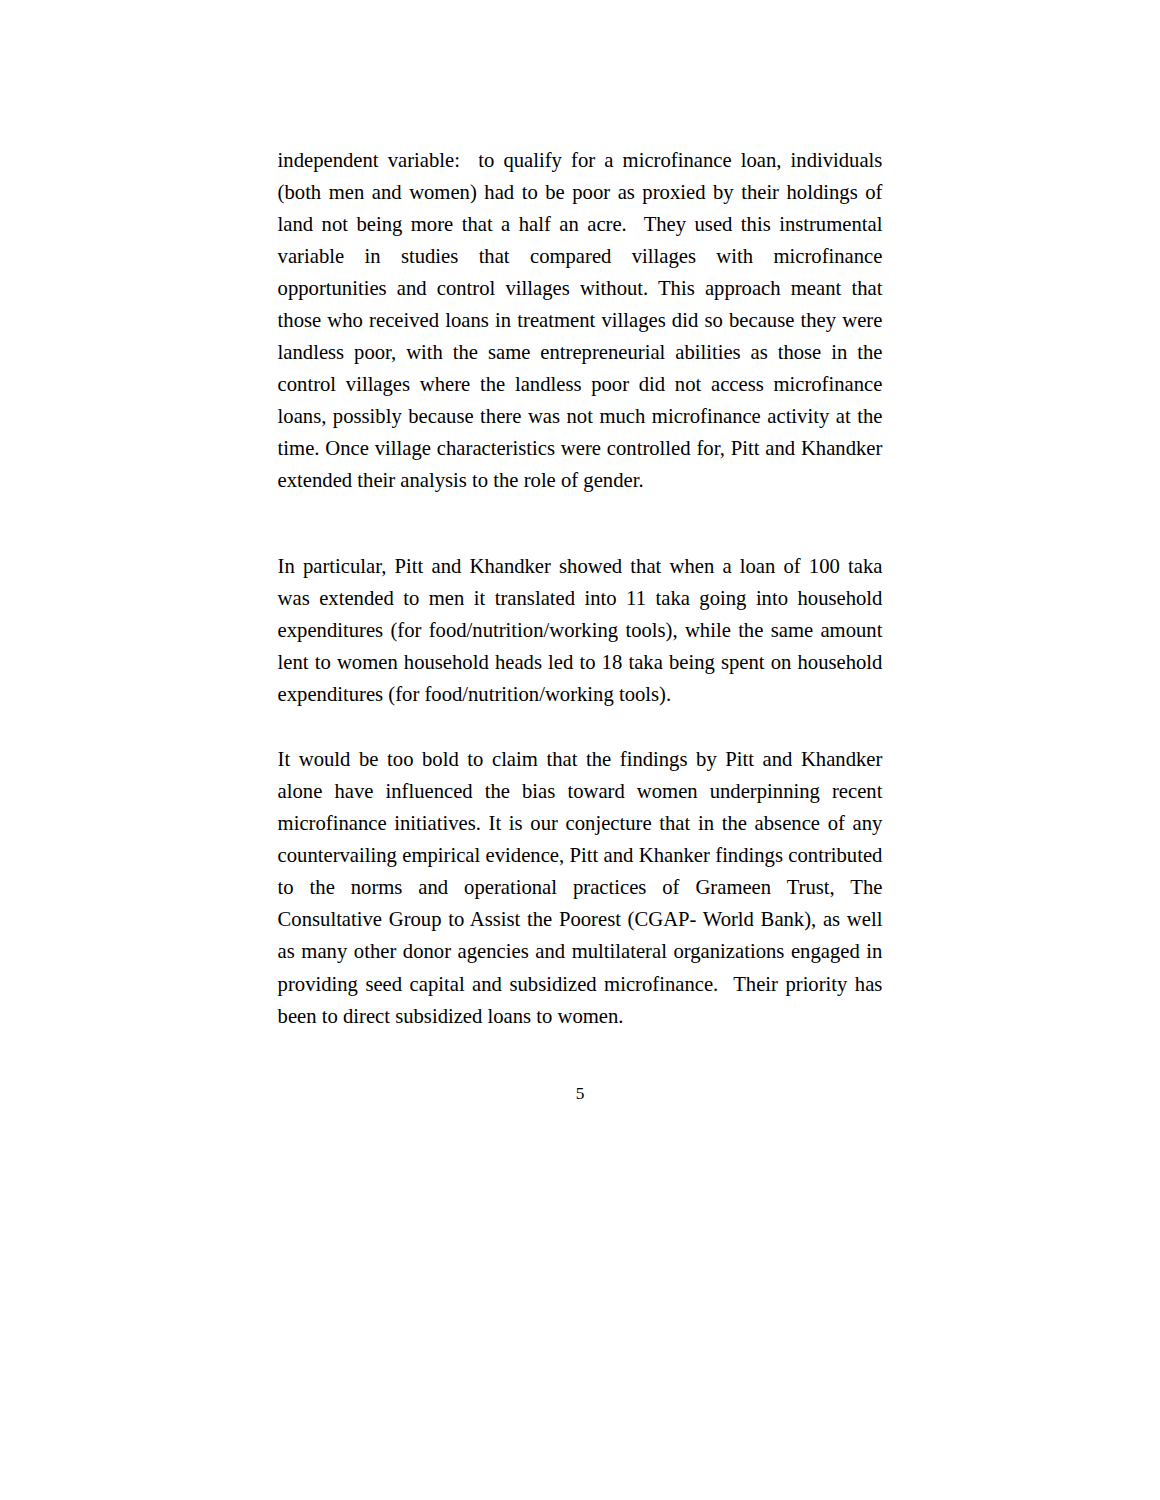independent variable: to qualify for a microfinance loan, individuals (both men and women) had to be poor as proxied by their holdings of land not being more that a half an acre. They used this instrumental variable in studies that compared villages with microfinance opportunities and control villages without. This approach meant that those who received loans in treatment villages did so because they were landless poor, with the same entrepreneurial abilities as those in the control villages where the landless poor did not access microfinance loans, possibly because there was not much microfinance activity at the time. Once village characteristics were controlled for, Pitt and Khandker extended their analysis to the role of gender.
In particular, Pitt and Khandker showed that when a loan of 100 taka was extended to men it translated into 11 taka going into household expenditures (for food/nutrition/working tools), while the same amount lent to women household heads led to 18 taka being spent on household expenditures (for food/nutrition/working tools).
It would be too bold to claim that the findings by Pitt and Khandker alone have influenced the bias toward women underpinning recent microfinance initiatives. It is our conjecture that in the absence of any countervailing empirical evidence, Pitt and Khanker findings contributed to the norms and operational practices of Grameen Trust, The Consultative Group to Assist the Poorest (CGAP- World Bank), as well as many other donor agencies and multilateral organizations engaged in providing seed capital and subsidized microfinance. Their priority has been to direct subsidized loans to women.
5